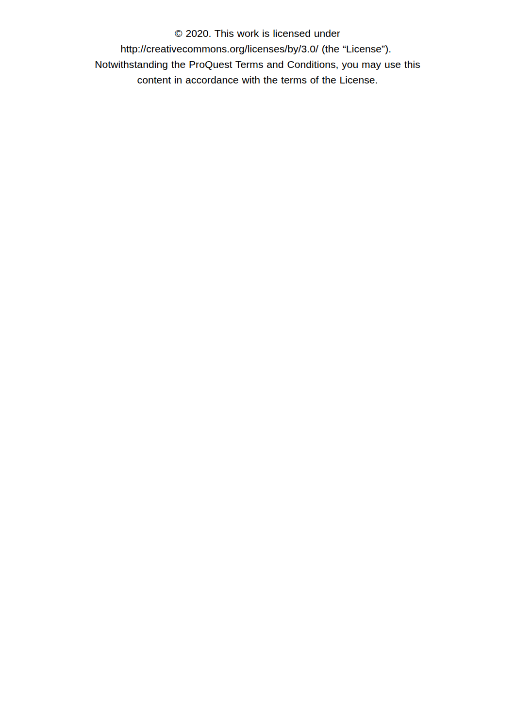© 2020. This work is licensed under http://creativecommons.org/licenses/by/3.0/ (the “License”). Notwithstanding the ProQuest Terms and Conditions, you may use this content in accordance with the terms of the License.